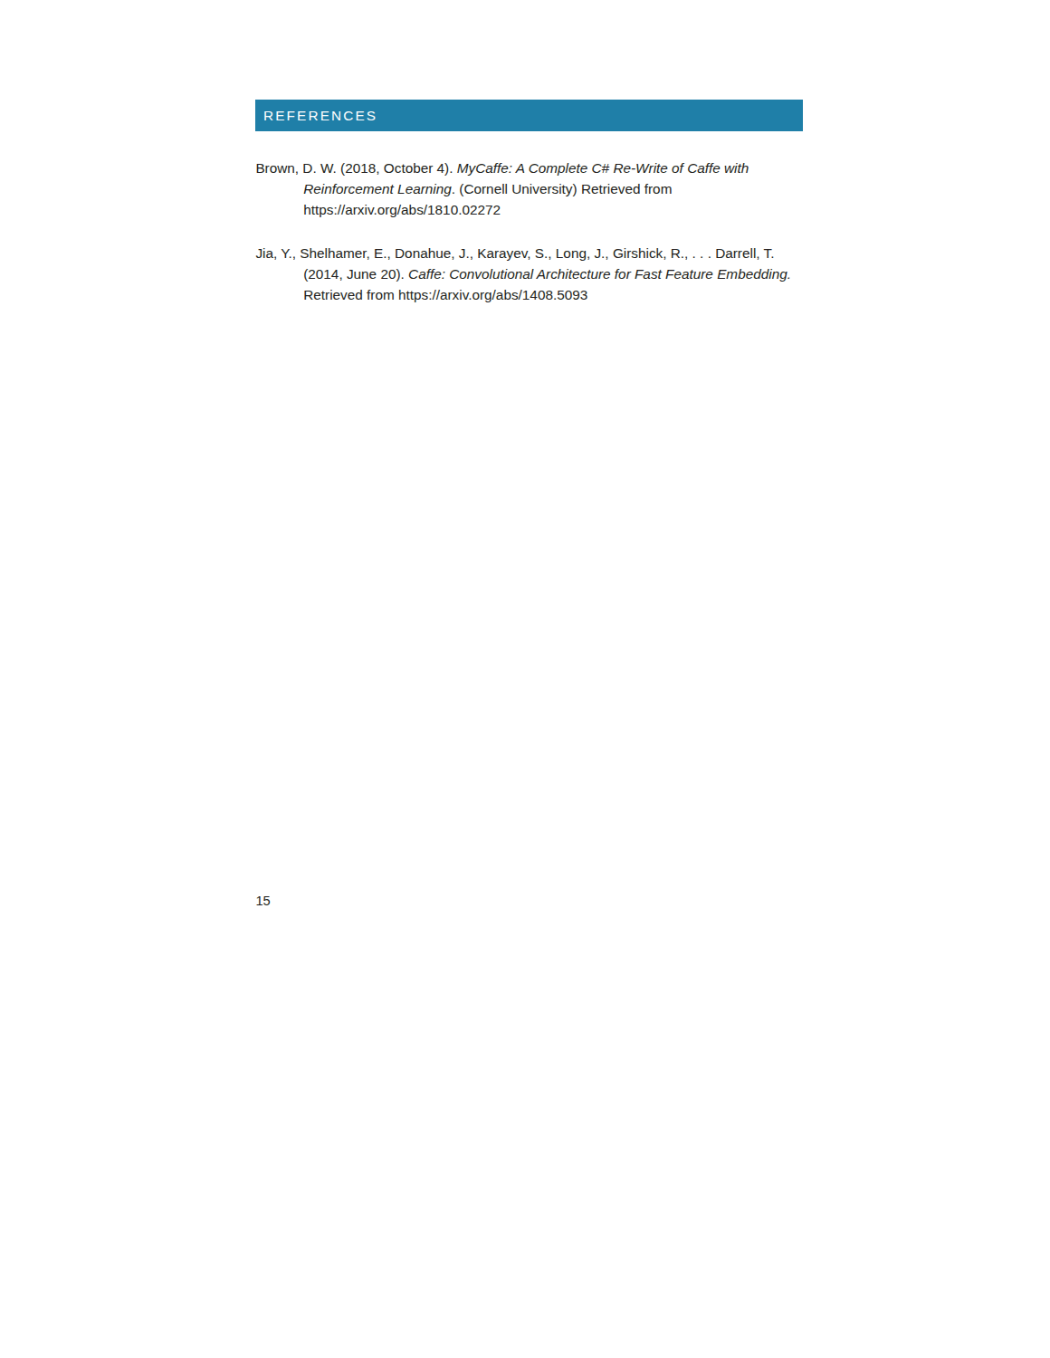References
Brown, D. W. (2018, October 4). MyCaffe: A Complete C# Re-Write of Caffe with Reinforcement Learning. (Cornell University) Retrieved from https://arxiv.org/abs/1810.02272
Jia, Y., Shelhamer, E., Donahue, J., Karayev, S., Long, J., Girshick, R., . . . Darrell, T. (2014, June 20). Caffe: Convolutional Architecture for Fast Feature Embedding. Retrieved from https://arxiv.org/abs/1408.5093
15